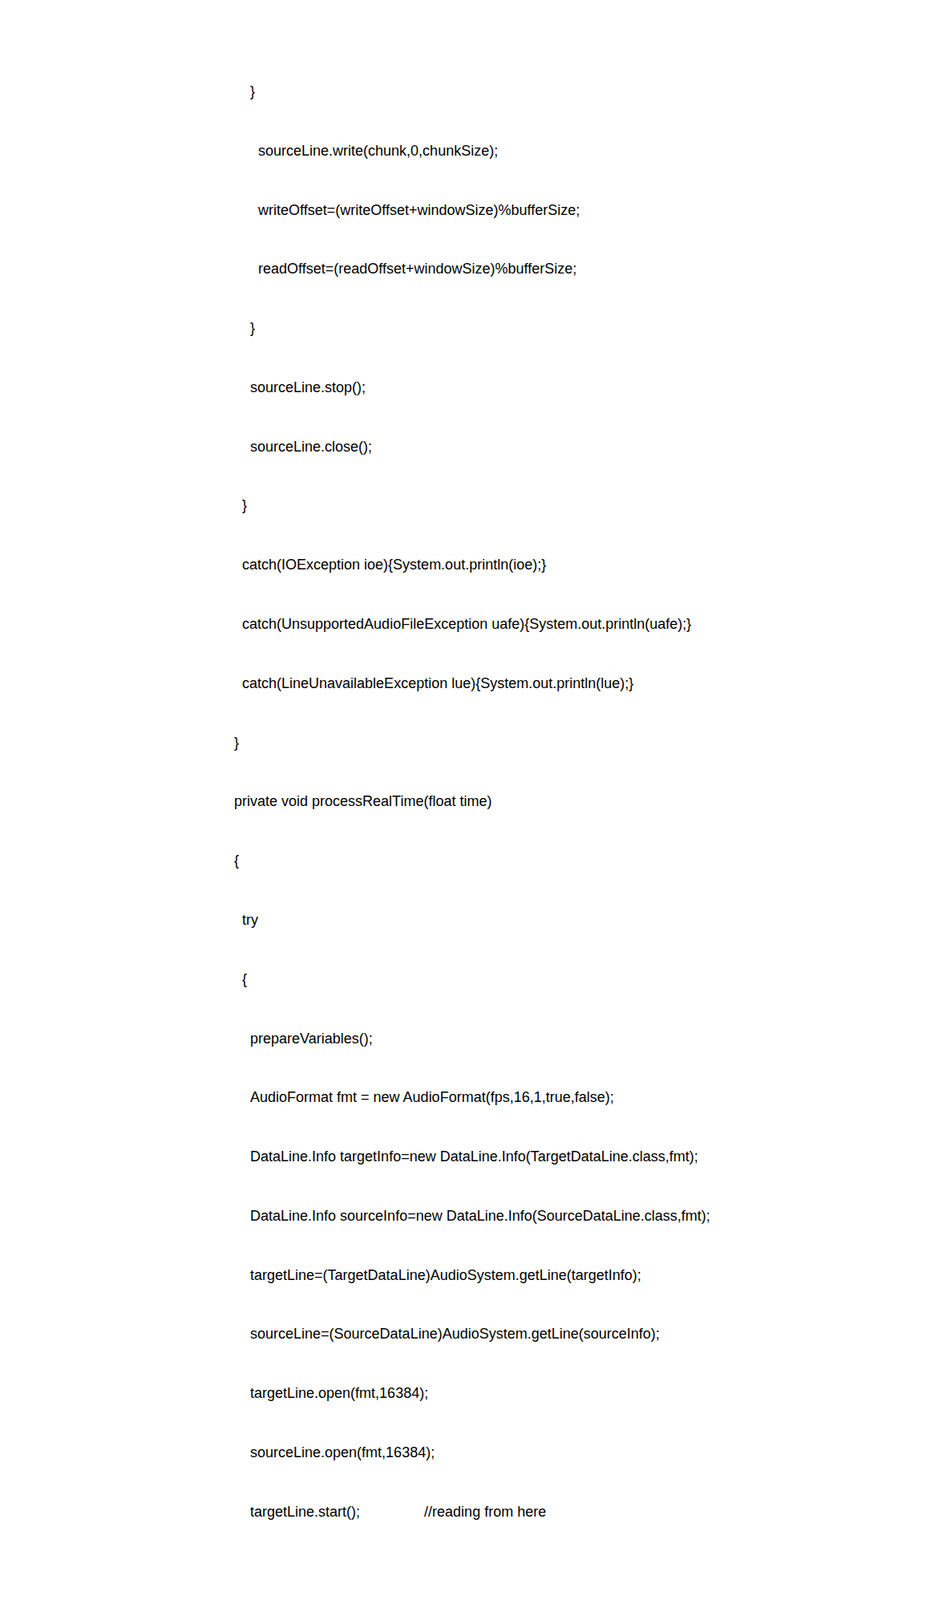}

      sourceLine.write(chunk,0,chunkSize);

      writeOffset=(writeOffset+windowSize)%bufferSize;

      readOffset=(readOffset+windowSize)%bufferSize;

    }

    sourceLine.stop();

    sourceLine.close();

  }

  catch(IOException ioe){System.out.println(ioe);}

  catch(UnsupportedAudioFileException uafe){System.out.println(uafe);}

  catch(LineUnavailableException lue){System.out.println(lue);}

}

private void processRealTime(float time)

{

  try

  {

    prepareVariables();

    AudioFormat fmt = new AudioFormat(fps,16,1,true,false);

    DataLine.Info targetInfo=new DataLine.Info(TargetDataLine.class,fmt);

    DataLine.Info sourceInfo=new DataLine.Info(SourceDataLine.class,fmt);

    targetLine=(TargetDataLine)AudioSystem.getLine(targetInfo);

    sourceLine=(SourceDataLine)AudioSystem.getLine(sourceInfo);

    targetLine.open(fmt,16384);

    sourceLine.open(fmt,16384);

    targetLine.start();                //reading from here